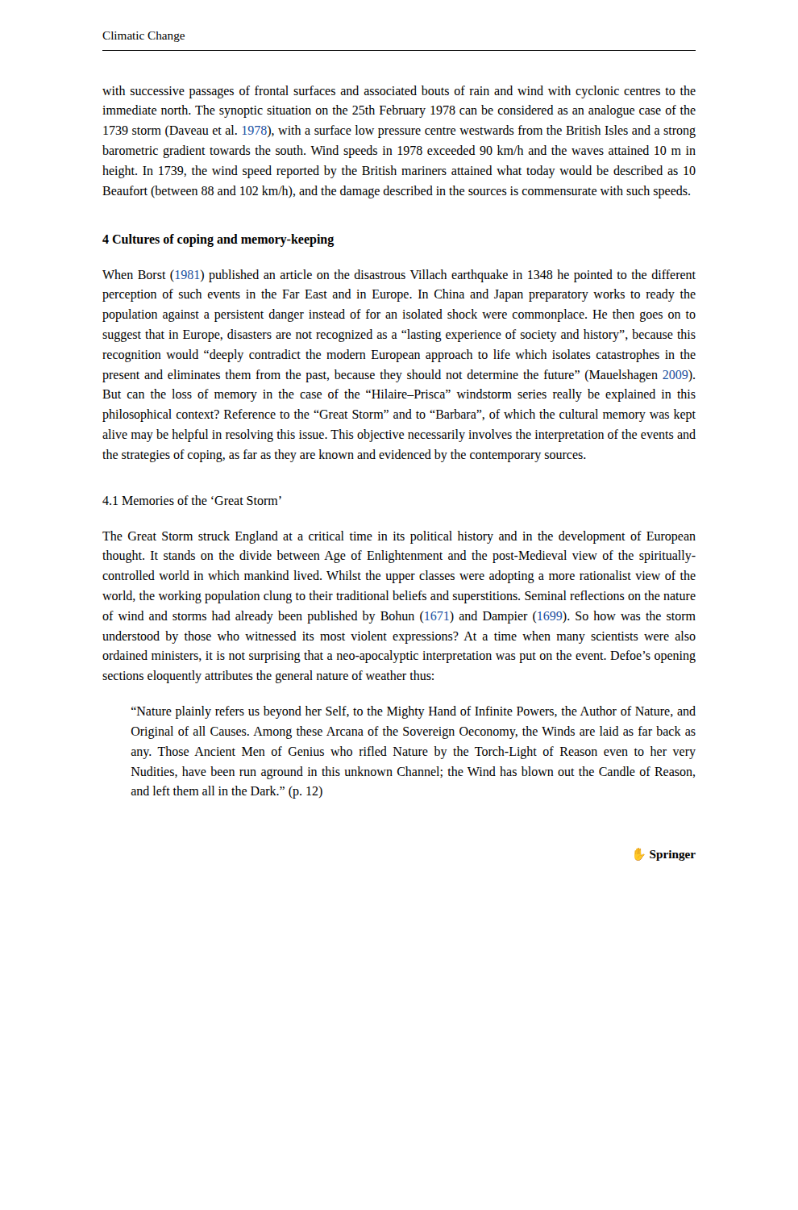Climatic Change
with successive passages of frontal surfaces and associated bouts of rain and wind with cyclonic centres to the immediate north. The synoptic situation on the 25th February 1978 can be considered as an analogue case of the 1739 storm (Daveau et al. 1978), with a surface low pressure centre westwards from the British Isles and a strong barometric gradient towards the south. Wind speeds in 1978 exceeded 90 km/h and the waves attained 10 m in height. In 1739, the wind speed reported by the British mariners attained what today would be described as 10 Beaufort (between 88 and 102 km/h), and the damage described in the sources is commensurate with such speeds.
4 Cultures of coping and memory-keeping
When Borst (1981) published an article on the disastrous Villach earthquake in 1348 he pointed to the different perception of such events in the Far East and in Europe. In China and Japan preparatory works to ready the population against a persistent danger instead of for an isolated shock were commonplace. He then goes on to suggest that in Europe, disasters are not recognized as a “lasting experience of society and history”, because this recognition would “deeply contradict the modern European approach to life which isolates catastrophes in the present and eliminates them from the past, because they should not determine the future” (Mauelshagen 2009). But can the loss of memory in the case of the “Hilaire–Prisca” windstorm series really be explained in this philosophical context? Reference to the “Great Storm” and to “Barbara”, of which the cultural memory was kept alive may be helpful in resolving this issue. This objective necessarily involves the interpretation of the events and the strategies of coping, as far as they are known and evidenced by the contemporary sources.
4.1 Memories of the ‘Great Storm’
The Great Storm struck England at a critical time in its political history and in the development of European thought. It stands on the divide between Age of Enlightenment and the post-Medieval view of the spiritually-controlled world in which mankind lived. Whilst the upper classes were adopting a more rationalist view of the world, the working population clung to their traditional beliefs and superstitions. Seminal reflections on the nature of wind and storms had already been published by Bohun (1671) and Dampier (1699). So how was the storm understood by those who witnessed its most violent expressions? At a time when many scientists were also ordained ministers, it is not surprising that a neo-apocalyptic interpretation was put on the event. Defoe’s opening sections eloquently attributes the general nature of weather thus:
“Nature plainly refers us beyond her Self, to the Mighty Hand of Infinite Powers, the Author of Nature, and Original of all Causes. Among these Arcana of the Sovereign Oeconomy, the Winds are laid as far back as any. Those Ancient Men of Genius who rifled Nature by the Torch-Light of Reason even to her very Nudities, have been run aground in this unknown Channel; the Wind has blown out the Candle of Reason, and left them all in the Dark.” (p. 12)
✋ Springer